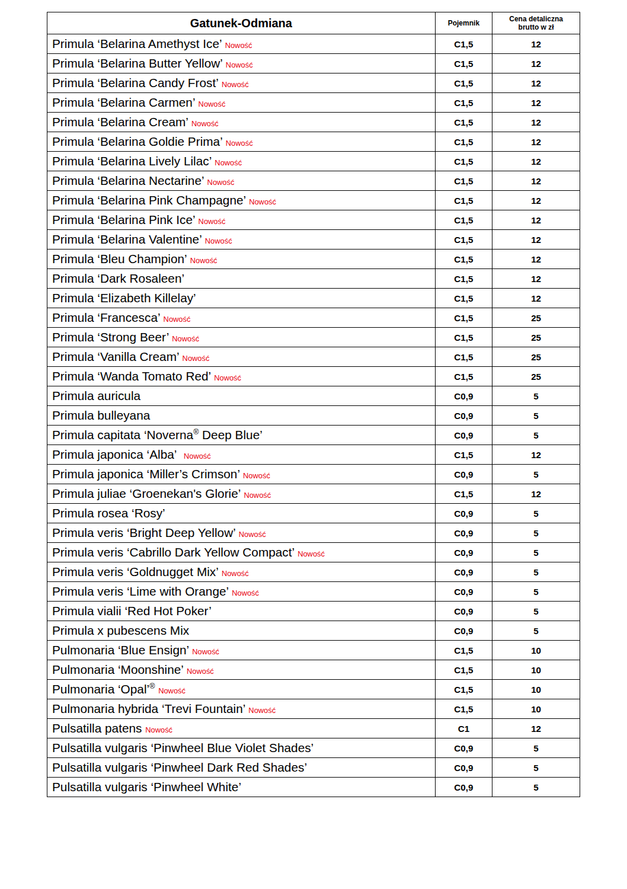| Gatunek-Odmiana | Pojemnik | Cena detaliczna brutto w zł |
| --- | --- | --- |
| Primula ‘Belarina Amethyst Ice’ Nowość | C1,5 | 12 |
| Primula ‘Belarina Butter Yellow’ Nowość | C1,5 | 12 |
| Primula ‘Belarina Candy Frost’ Nowość | C1,5 | 12 |
| Primula ‘Belarina Carmen’ Nowość | C1,5 | 12 |
| Primula ‘Belarina Cream’ Nowość | C1,5 | 12 |
| Primula ‘Belarina Goldie Prima’ Nowość | C1,5 | 12 |
| Primula ‘Belarina Lively Lilac’ Nowość | C1,5 | 12 |
| Primula ‘Belarina Nectarine’ Nowość | C1,5 | 12 |
| Primula ‘Belarina Pink Champagne’ Nowość | C1,5 | 12 |
| Primula ‘Belarina Pink Ice’ Nowość | C1,5 | 12 |
| Primula ‘Belarina Valentine’ Nowość | C1,5 | 12 |
| Primula ‘Bleu Champion’ Nowość | C1,5 | 12 |
| Primula ‘Dark Rosaleen’ | C1,5 | 12 |
| Primula ‘Elizabeth Killelay’ | C1,5 | 12 |
| Primula ‘Francesca’ Nowość | C1,5 | 25 |
| Primula ‘Strong Beer’ Nowość | C1,5 | 25 |
| Primula ‘Vanilla Cream’ Nowość | C1,5 | 25 |
| Primula ‘Wanda Tomato Red’ Nowość | C1,5 | 25 |
| Primula auricula | C0,9 | 5 |
| Primula bulleyana | C0,9 | 5 |
| Primula capitata ‘Noverna ® Deep Blue’ | C0,9 | 5 |
| Primula japonica ‘Alba’ Nowość | C1,5 | 12 |
| Primula japonica ‘Miller’s Crimson’ Nowość | C0,9 | 5 |
| Primula juliae ‘Groenekan's Glorie’ Nowość | C1,5 | 12 |
| Primula rosea ‘Rosy’ | C0,9 | 5 |
| Primula veris ‘Bright Deep Yellow’ Nowość | C0,9 | 5 |
| Primula veris ‘Cabrillo Dark Yellow Compact’ Nowość | C0,9 | 5 |
| Primula veris ‘Goldnugget Mix’ Nowość | C0,9 | 5 |
| Primula veris ‘Lime with Orange’ Nowość | C0,9 | 5 |
| Primula vialii ‘Red Hot Poker’ | C0,9 | 5 |
| Primula x pubescens Mix | C0,9 | 5 |
| Pulmonaria ‘Blue Ensign’ Nowość | C1,5 | 10 |
| Pulmonaria ‘Moonshine’ Nowość | C1,5 | 10 |
| Pulmonaria ‘Opal’ ® Nowość | C1,5 | 10 |
| Pulmonaria hybrida ‘Trevi Fountain’ Nowość | C1,5 | 10 |
| Pulsatilla patens Nowość | C1 | 12 |
| Pulsatilla vulgaris ‘Pinwheel Blue Violet Shades’ | C0,9 | 5 |
| Pulsatilla vulgaris ‘Pinwheel Dark Red Shades’ | C0,9 | 5 |
| Pulsatilla vulgaris ‘Pinwheel White’ | C0,9 | 5 |